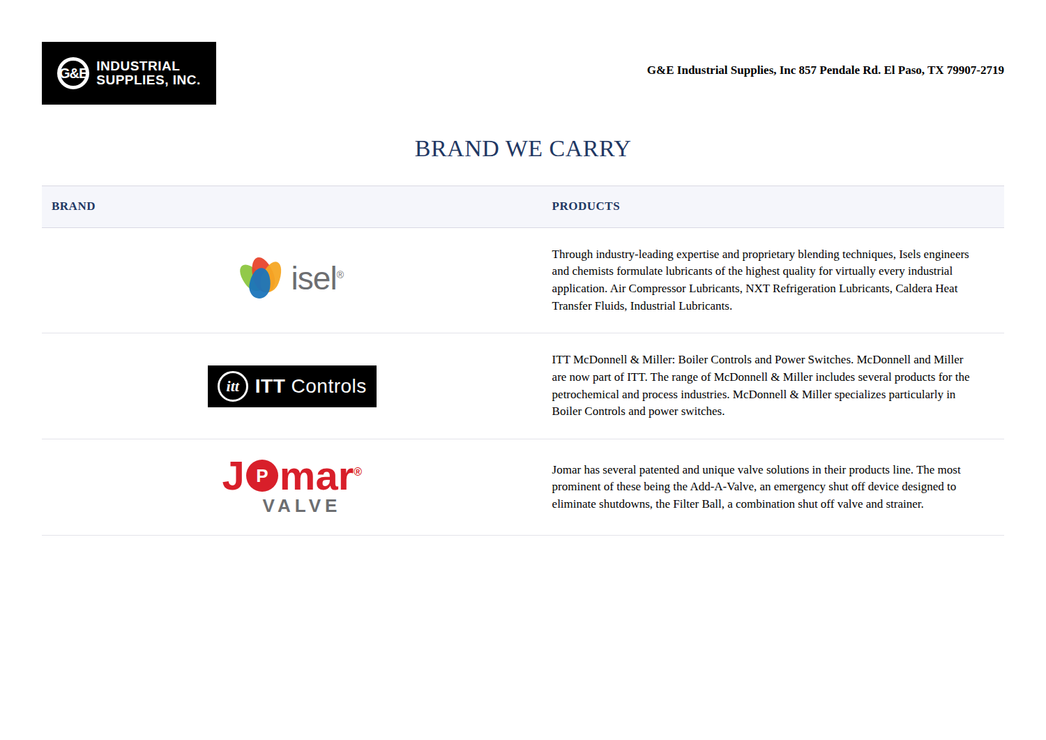G&E
INDUSTRIAL
SUPPLIES, INC.
G&E Industrial Supplies, Inc 857 Pendale Rd. El Paso, TX 79907-2719
BRAND WE CARRY
| BRAND | PRODUCTS |
| --- | --- |
| isel ® | Through industry-leading expertise and proprietary blending techniques, Isels engineers and chemists formulate lubricants of the highest quality for virtually every industrial application. Air Compressor Lubricants, NXT Refrigeration Lubricants, Caldera Heat Transfer Fluids, Industrial Lubricants. |
| itt ITT Controls | ITT McDonnell & Miller: Boiler Controls and Power Switches. McDonnell and Miller are now part of ITT. The range of McDonnell & Miller includes several products for the petrochemical and process industries. McDonnell & Miller specializes particularly in Boiler Controls and power switches. |
| J P mar ® VALVE | Jomar has several patented and unique valve solutions in their products line. The most prominent of these being the Add-A-Valve, an emergency shut off device designed to eliminate shutdowns, the Filter Ball, a combination shut off valve and strainer. |